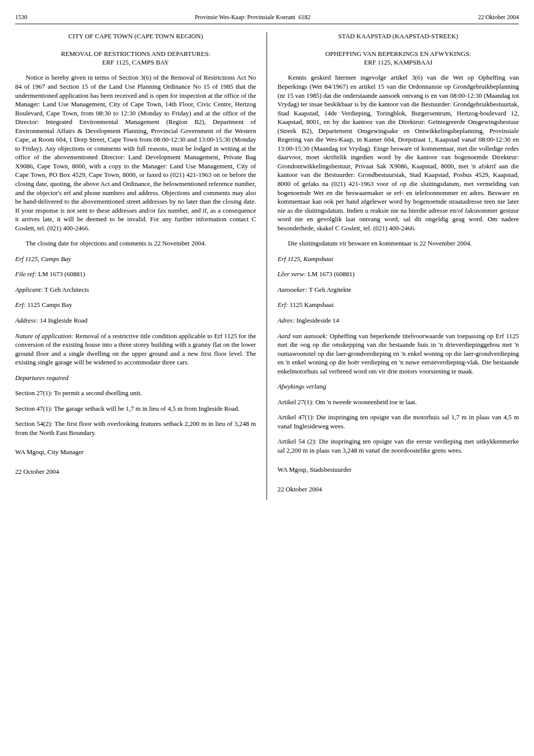1530 Provinsie Wes-Kaap: Provinsiale Koerant 6182 22 Oktober 2004
City of Cape Town (Cape Town Region)
Removal of Restrictions and Departures:
Erf 1125, Camps Bay
Notice is hereby given in terms of Section 3(6) of the Removal of Restrictions Act No 84 of 1967 and Section 15 of the Land Use Planning Ordinance No 15 of 1985 that the undermentioned application has been received and is open for inspection at the office of the Manager: Land Use Management, City of Cape Town, 14th Floor, Civic Centre, Hertzog Boulevard, Cape Town, from 08:30 to 12:30 (Monday to Friday) and at the office of the Director: Integrated Environmental Management (Region B2), Department of Environmental Affairs & Development Planning, Provincial Government of the Western Cape, at Room 604, 1 Dorp Street, Cape Town from 08:00-12:30 and 13:00-15:30 (Monday to Friday). Any objections or comments with full reasons, must be lodged in writing at the office of the abovementioned Director: Land Development Management, Private Bag X9086, Cape Town, 8000, with a copy to the Manager: Land Use Management, City of Cape Town, PO Box 4529, Cape Town, 8000, or faxed to (021) 421-1963 on or before the closing date, quoting, the above Act and Ordinance, the belowmentioned reference number, and the objector's erf and phone numbers and address. Objections and comments may also be hand-delivered to the abovementioned street addresses by no later than the closing date. If your response is not sent to these addresses and/or fax number, and if, as a consequence it arrives late, it will be deemed to be invalid. For any further information contact C Goslett, tel. (021) 400-2466.
The closing date for objections and comments is 22 November 2004.
Erf 1125, Camps Bay
File ref: LM 1673 (60881)
Applicant: T Geh Architects
Erf: 1125 Camps Bay
Address: 14 Ingleside Road
Nature of application: Removal of a restrictive title condition applicable to Erf 1125 for the conversion of the existing house into a three storey building with a granny flat on the lower ground floor and a single dwelling on the upper ground and a new first floor level. The existing single garage will be widened to accommodate three cars.
Departures required
Section 27(1): To permit a second dwelling unit.
Section 47(1): The garage setback will be 1,7 m in lieu of 4,5 m from Ingleside Road.
Section 54(2): The first floor with overlooking features setback 2,200 m in lieu of 3,248 m from the North East Boundary.
WA Mgoqi, City Manager
22 October 2004
Stad Kaapstad (Kaapstad-Streek)
Opheffing van Beperkings en Afwykings:
Erf 1125, Kampsbaai
Kennis geskied hiermee ingevolge artikel 3(6) van die Wet op Opheffing van Beperkings (Wet 84/1967) en artikel 15 van die Ordonnansie op Grondgebruikbeplanning (nr 15 van 1985) dat die onderstaande aansoek ontvang is en van 08:00-12:30 (Maandag tot Vrydag) ter insae beskikbaar is by die kantoor van die Bestuurder: Grondgebruikbestuurtak, Stad Kaapstad, 14de Verdieping, Toringblok, Burgersentrum, Hertzog-boulevard 12, Kaapstad, 8001, en by die kantoor van die Direkteur: Geïntegreerde Omgewingsbestuur (Streek B2), Departement Omgewingsake en Ontwikkelingsbeplanning, Provinsiale Regering van die Wes-Kaap, in Kamer 604, Dorpstraat 1, Kaapstad vanaf 08:00-12:30 en 13:00-15:30 (Maandag tot Vrydag). Enige besware of kommentaar, met die volledige redes daarvoor, moet skriftelik ingedien word by die kantoor van bogenoemde Direkteur: Grondontwikkelingsbestuur, Privaat Sak X9086, Kaapstad, 8000, met 'n afskrif aan die kantoor van die Bestuurder: Grondbestuurstak, Stad Kaapstad, Posbus 4529, Kaapstad, 8000 of gefaks na (021) 421-1963 voor of op die sluitingsdatum, met vermelding van bogenoemde Wet en die beswaarmaker se erf- en telefoonnommer en adres. Besware en kommentaar kan ook per hand afgelewer word by bogenoemde straatadresse teen nie later nie as die sluitingsdatum. Indien u reaksie nie na hierdie adresse en/of faksnommer gestuur word nie en gevolglik laat ontvang word, sal dit ongeldig geag word. Om nadere besonderhede, skakel C Goslett, tel. (021) 400-2466.
Die sluitingsdatum vir besware en kommentaar is 22 November 2004.
Erf 1125, Kampsbaai
Lêer verw: LM 1673 (60881)
Aansoeker: T Geh Argitekte
Erf: 1125 Kampsbaai
Adres: Inglesideside 14
Aard van aansoek: Opheffing van beperkende titelvoorwaarde van toepassing op Erf 1125 met die oog op die omskepping van die bestaande huis in 'n drieverdiepinggebou met 'n oumawoonstel op die laer-grondverdieping en 'n enkel woning op die laer-grondverdieping en 'n enkel woning op die hoër verdieping en 'n nuwe eersteverdieping-vlak. Die bestaande enkelmotorhuis sal verbreed word om vir drie motors voorsiening te maak.
Afwykings verlang
Artikel 27(1): Om 'n tweede wooneenheid toe te laat.
Artikel 47(1): Die inspringing ten opsigte van die motorhuis sal 1,7 m in plaas van 4,5 m vanaf Inglesideweg wees.
Artikel 54 (2): Die inspringing ten opsigte van die eerste verdieping met uitkykkenmerke sal 2,200 m in plaas van 3,248 m vanaf die noordoostelike grens wees.
WA Mgoqi, Stadsbestuurder
22 Oktober 2004